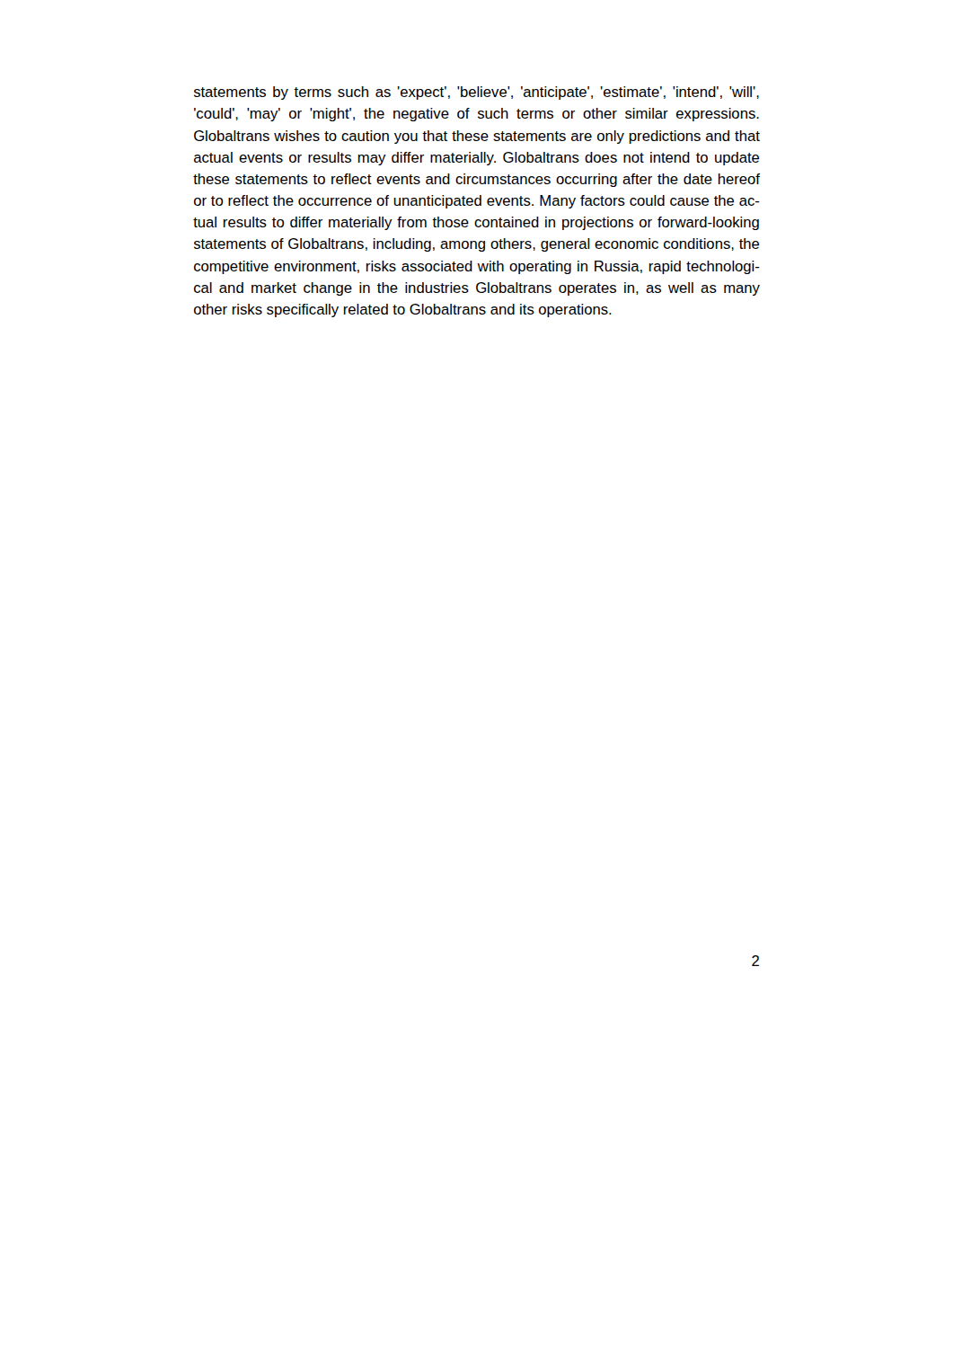statements by terms such as 'expect', 'believe', 'anticipate', 'estimate', 'intend', 'will', 'could', 'may' or 'might', the negative of such terms or other similar expressions. Globaltrans wishes to caution you that these statements are only predictions and that actual events or results may differ materially. Globaltrans does not intend to update these statements to reflect events and circumstances occurring after the date hereof or to reflect the occurrence of unanticipated events. Many factors could cause the actual results to differ materially from those contained in projections or forward-looking statements of Globaltrans, including, among others, general economic conditions, the competitive environment, risks associated with operating in Russia, rapid technological and market change in the industries Globaltrans operates in, as well as many other risks specifically related to Globaltrans and its operations.
2